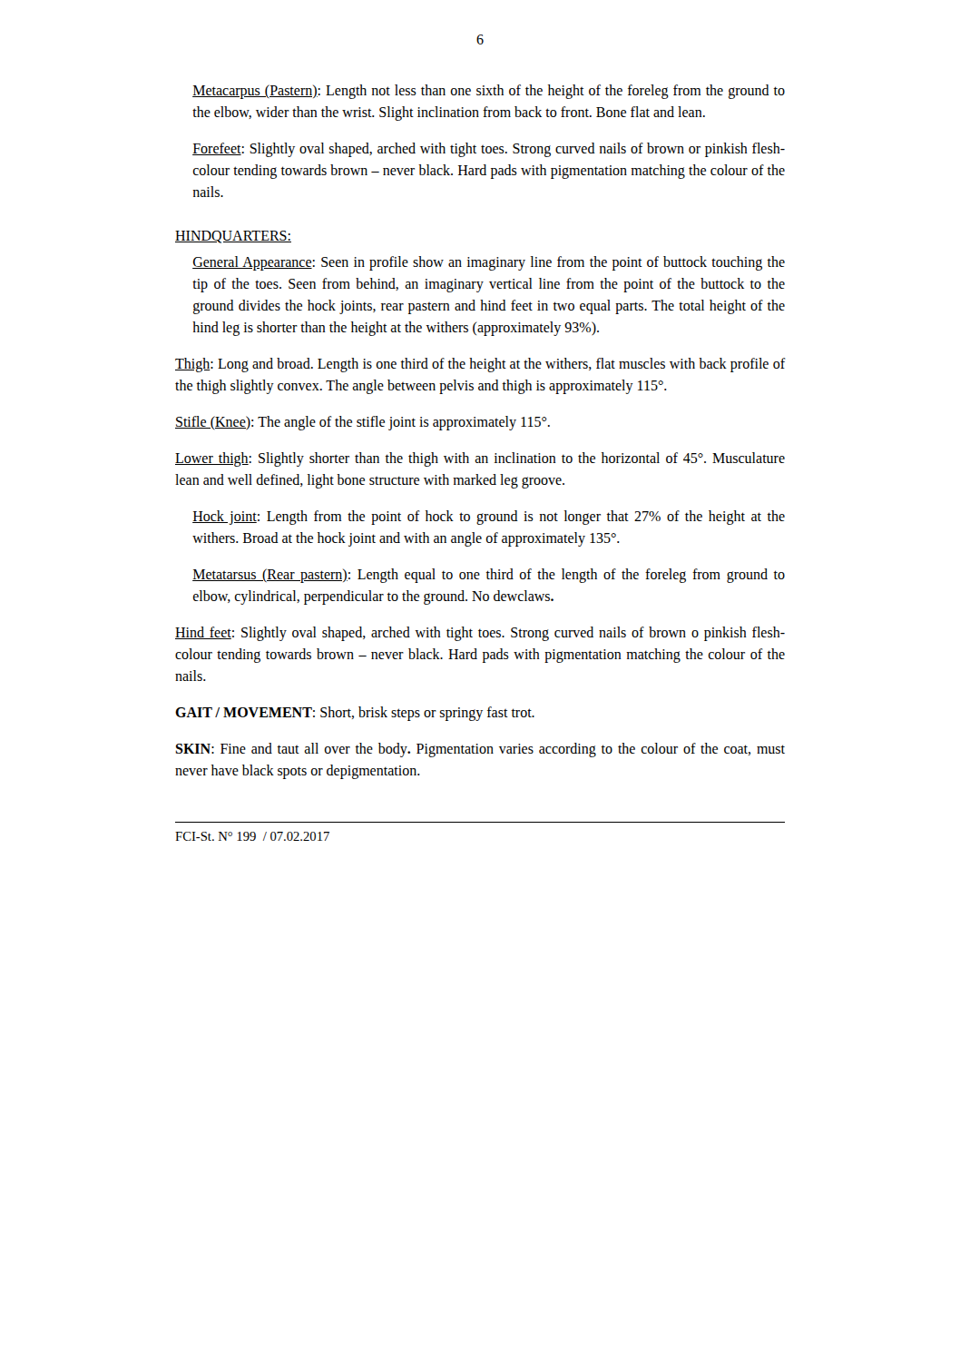6
Metacarpus (Pastern): Length not less than one sixth of the height of the foreleg from the ground to the elbow, wider than the wrist. Slight inclination from back to front. Bone flat and lean.
Forefeet: Slightly oval shaped, arched with tight toes. Strong curved nails of brown or pinkish flesh-colour tending towards brown – never black. Hard pads with pigmentation matching the colour of the nails.
HINDQUARTERS:
General Appearance: Seen in profile show an imaginary line from the point of buttock touching the tip of the toes. Seen from behind, an imaginary vertical line from the point of the buttock to the ground divides the hock joints, rear pastern and hind feet in two equal parts. The total height of the hind leg is shorter than the height at the withers (approximately 93%).
Thigh: Long and broad. Length is one third of the height at the withers, flat muscles with back profile of the thigh slightly convex. The angle between pelvis and thigh is approximately 115°.
Stifle (Knee): The angle of the stifle joint is approximately 115°.
Lower thigh: Slightly shorter than the thigh with an inclination to the horizontal of 45°. Musculature lean and well defined, light bone structure with marked leg groove.
Hock joint: Length from the point of hock to ground is not longer that 27% of the height at the withers. Broad at the hock joint and with an angle of approximately 135°.
Metatarsus (Rear pastern): Length equal to one third of the length of the foreleg from ground to elbow, cylindrical, perpendicular to the ground. No dewclaws.
Hind feet: Slightly oval shaped, arched with tight toes. Strong curved nails of brown o pinkish flesh-colour tending towards brown – never black. Hard pads with pigmentation matching the colour of the nails.
GAIT / MOVEMENT: Short, brisk steps or springy fast trot.
SKIN: Fine and taut all over the body. Pigmentation varies according to the colour of the coat, must never have black spots or depigmentation.
FCI-St. N° 199 / 07.02.2017